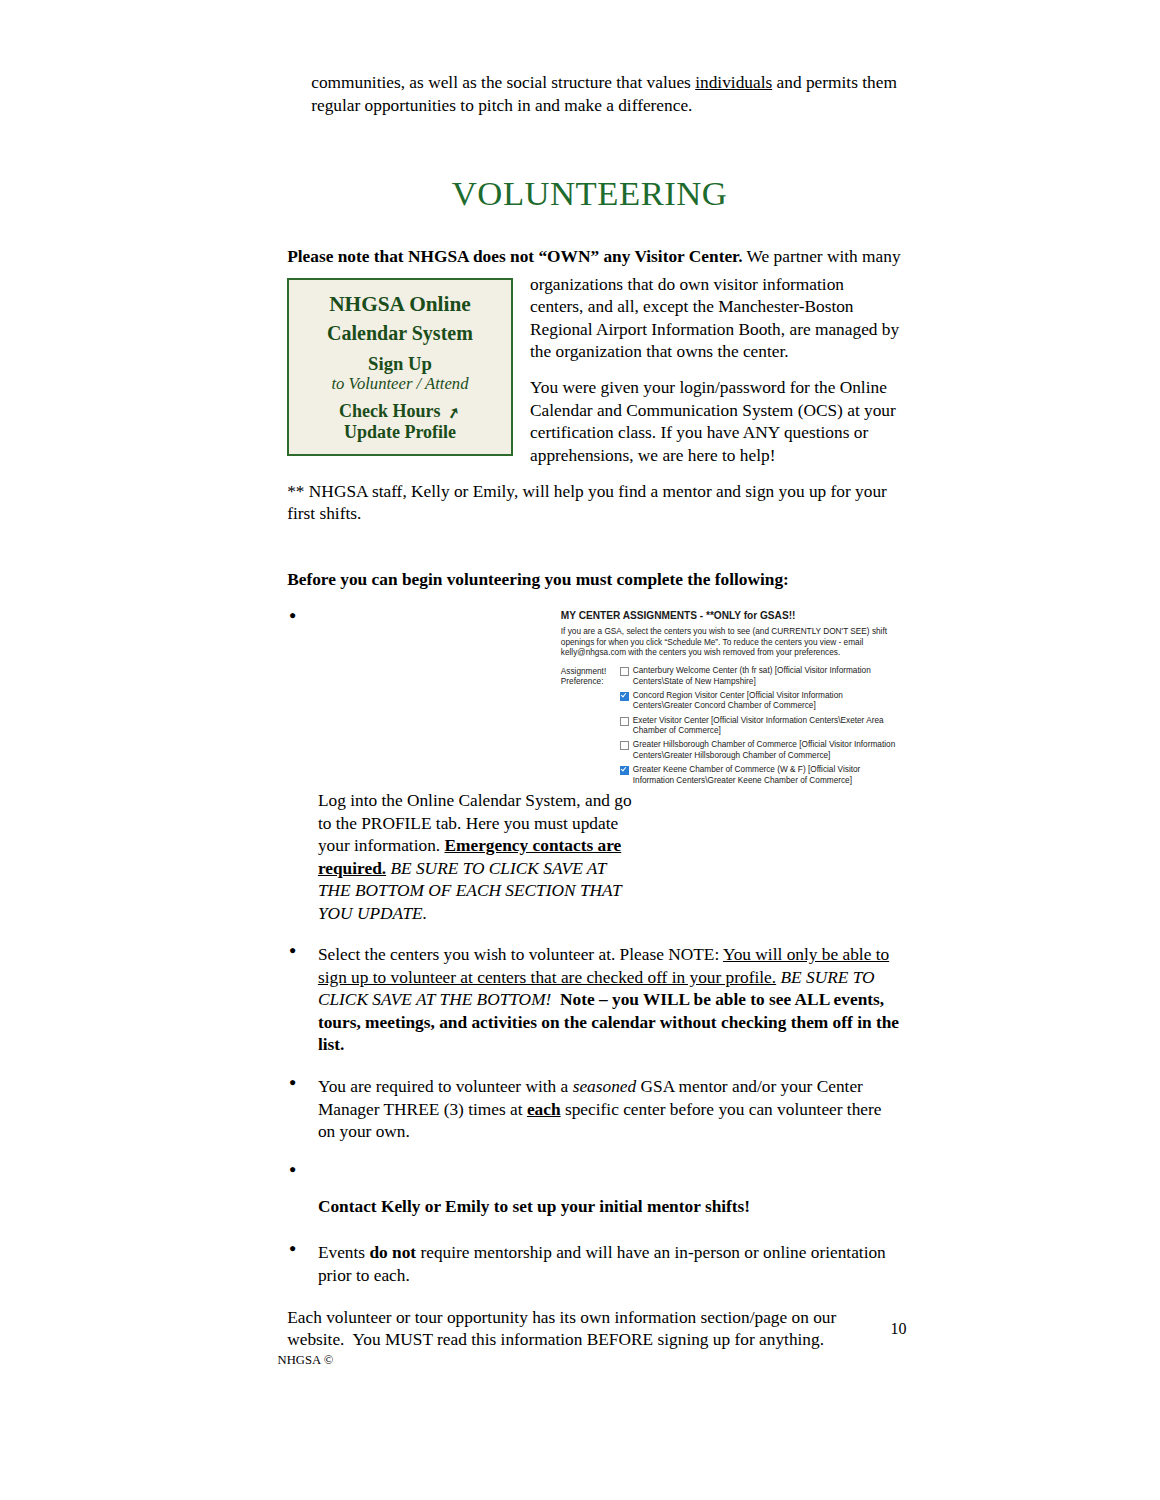communities, as well as the social structure that values individuals and permits them
regular opportunities to pitch in and make a difference.
VOLUNTEERING
Please note that NHGSA does not “OWN” any Visitor Center. We partner with many
NHGSA Online
Calendar System
Sign Up
to Volunteer / Attend
Check Hours ➚
Update Profile
organizations that do own visitor information centers, and all, except the Manchester-Boston Regional Airport Information Booth, are managed by the organization that owns the center.
You were given your login/password for the Online Calendar and Communication System (OCS) at your certification class. If you have ANY questions or apprehensions, we are here to help!
** NHGSA staff, Kelly or Emily, will help you find a mentor and sign you up for your first shifts.
Before you can begin volunteering you must complete the following:
MY CENTER ASSIGNMENTS - **ONLY for GSAS!!
If you are a GSA, select the centers you wish to see (and CURRENTLY DON'T SEE) shift openings for when you click “Schedule Me”. To reduce the centers you view - email kelly@nhgsa.com with the centers you wish removed from your preferences.
Assignment!
Preference:
Canterbury Welcome Center (th fr sat) [Official Visitor Information Centers\State of New Hampshire]
Concord Region Visitor Center [Official Visitor Information Centers\Greater Concord Chamber of Commerce]
Exeter Visitor Center [Official Visitor Information Centers\Exeter Area Chamber of Commerce]
Greater Hillsborough Chamber of Commerce [Official Visitor Information Centers\Greater Hillsborough Chamber of Commerce]
Greater Keene Chamber of Commerce (W & F) [Official Visitor Information Centers\Greater Keene Chamber of Commerce]
Log into the Online Calendar System, and go to the PROFILE tab. Here you must update your information. Emergency contacts are required. BE SURE TO CLICK SAVE AT THE BOTTOM OF EACH SECTION THAT YOU UPDATE.
Select the centers you wish to volunteer at. Please NOTE: You will only be able to sign up to volunteer at centers that are checked off in your profile. BE SURE TO CLICK SAVE AT THE BOTTOM! Note – you WILL be able to see ALL events, tours, meetings, and activities on the calendar without checking them off in the list.
You are required to volunteer with a seasoned GSA mentor and/or your Center Manager THREE (3) times at each specific center before you can volunteer there on your own.
Contact Kelly or Emily to set up your initial mentor shifts!
Events do not require mentorship and will have an in-person or online orientation prior to each.
Each volunteer or tour opportunity has its own information section/page on our website. You MUST read this information BEFORE signing up for anything.
10
NHGSA ©